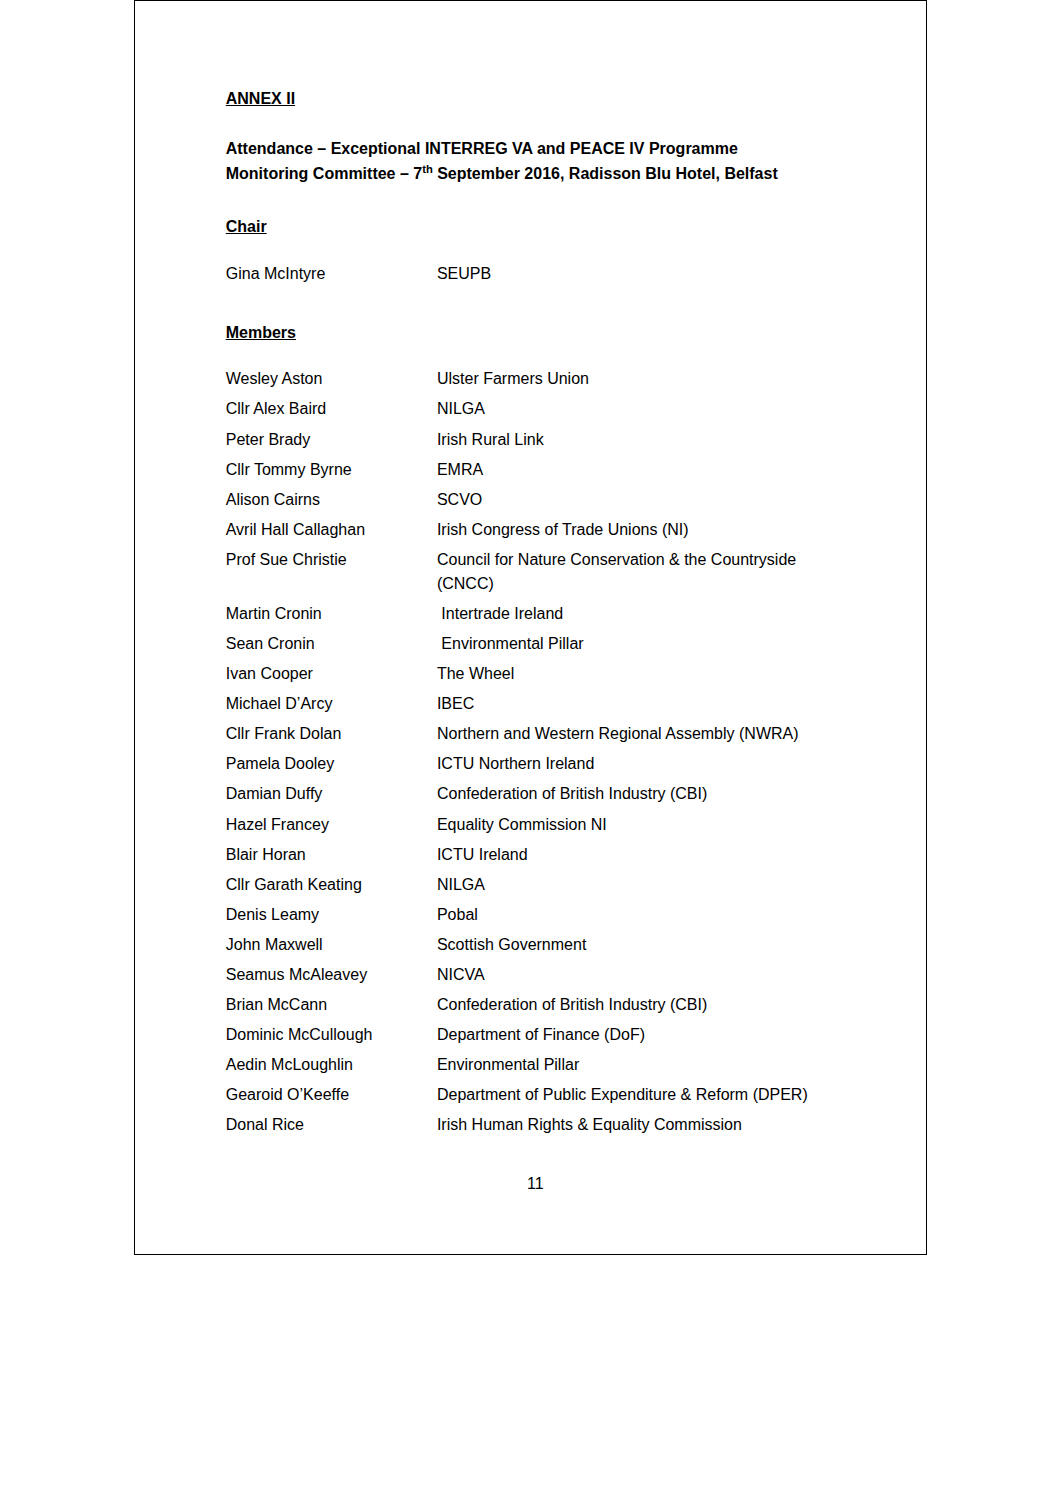ANNEX II
Attendance – Exceptional INTERREG VA and PEACE IV Programme Monitoring Committee – 7th September 2016, Radisson Blu Hotel, Belfast
Chair
| Gina McIntyre | SEUPB |
Members
| Wesley Aston | Ulster Farmers Union |
| Cllr Alex Baird | NILGA |
| Peter Brady | Irish Rural Link |
| Cllr Tommy Byrne | EMRA |
| Alison Cairns | SCVO |
| Avril Hall Callaghan | Irish Congress of Trade Unions (NI) |
| Prof Sue Christie | Council for Nature Conservation & the Countryside (CNCC) |
| Martin Cronin | Intertrade Ireland |
| Sean Cronin | Environmental Pillar |
| Ivan Cooper | The Wheel |
| Michael D’Arcy | IBEC |
| Cllr Frank Dolan | Northern and Western Regional Assembly (NWRA) |
| Pamela Dooley | ICTU Northern Ireland |
| Damian Duffy | Confederation of British Industry (CBI) |
| Hazel Francey | Equality Commission NI |
| Blair Horan | ICTU Ireland |
| Cllr Garath Keating | NILGA |
| Denis Leamy | Pobal |
| John Maxwell | Scottish Government |
| Seamus McAleavey | NICVA |
| Brian McCann | Confederation of British Industry (CBI) |
| Dominic McCullough | Department of Finance (DoF) |
| Aedin McLoughlin | Environmental Pillar |
| Gearoid O’Keeffe | Department of Public Expenditure & Reform (DPER) |
| Donal Rice | Irish Human Rights & Equality Commission |
11